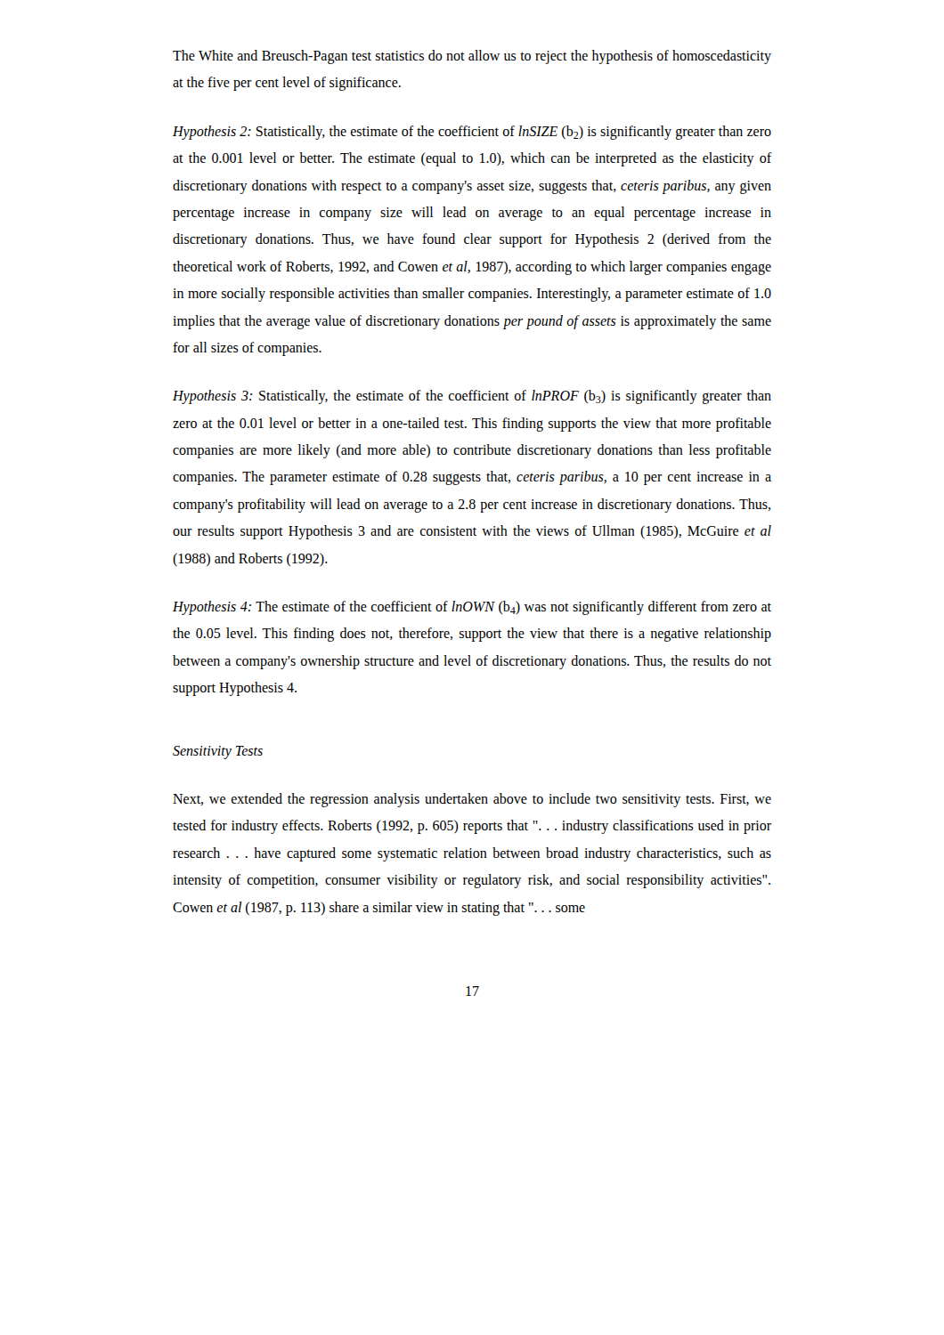The White and Breusch-Pagan test statistics do not allow us to reject the hypothesis of homoscedasticity at the five per cent level of significance.
Hypothesis 2: Statistically, the estimate of the coefficient of lnSIZE (b2) is significantly greater than zero at the 0.001 level or better. The estimate (equal to 1.0), which can be interpreted as the elasticity of discretionary donations with respect to a company's asset size, suggests that, ceteris paribus, any given percentage increase in company size will lead on average to an equal percentage increase in discretionary donations. Thus, we have found clear support for Hypothesis 2 (derived from the theoretical work of Roberts, 1992, and Cowen et al, 1987), according to which larger companies engage in more socially responsible activities than smaller companies. Interestingly, a parameter estimate of 1.0 implies that the average value of discretionary donations per pound of assets is approximately the same for all sizes of companies.
Hypothesis 3: Statistically, the estimate of the coefficient of lnPROF (b3) is significantly greater than zero at the 0.01 level or better in a one-tailed test. This finding supports the view that more profitable companies are more likely (and more able) to contribute discretionary donations than less profitable companies. The parameter estimate of 0.28 suggests that, ceteris paribus, a 10 per cent increase in a company's profitability will lead on average to a 2.8 per cent increase in discretionary donations. Thus, our results support Hypothesis 3 and are consistent with the views of Ullman (1985), McGuire et al (1988) and Roberts (1992).
Hypothesis 4: The estimate of the coefficient of lnOWN (b4) was not significantly different from zero at the 0.05 level. This finding does not, therefore, support the view that there is a negative relationship between a company's ownership structure and level of discretionary donations. Thus, the results do not support Hypothesis 4.
Sensitivity Tests
Next, we extended the regression analysis undertaken above to include two sensitivity tests. First, we tested for industry effects. Roberts (1992, p. 605) reports that ". . . industry classifications used in prior research . . . have captured some systematic relation between broad industry characteristics, such as intensity of competition, consumer visibility or regulatory risk, and social responsibility activities". Cowen et al (1987, p. 113) share a similar view in stating that ". . . some
17